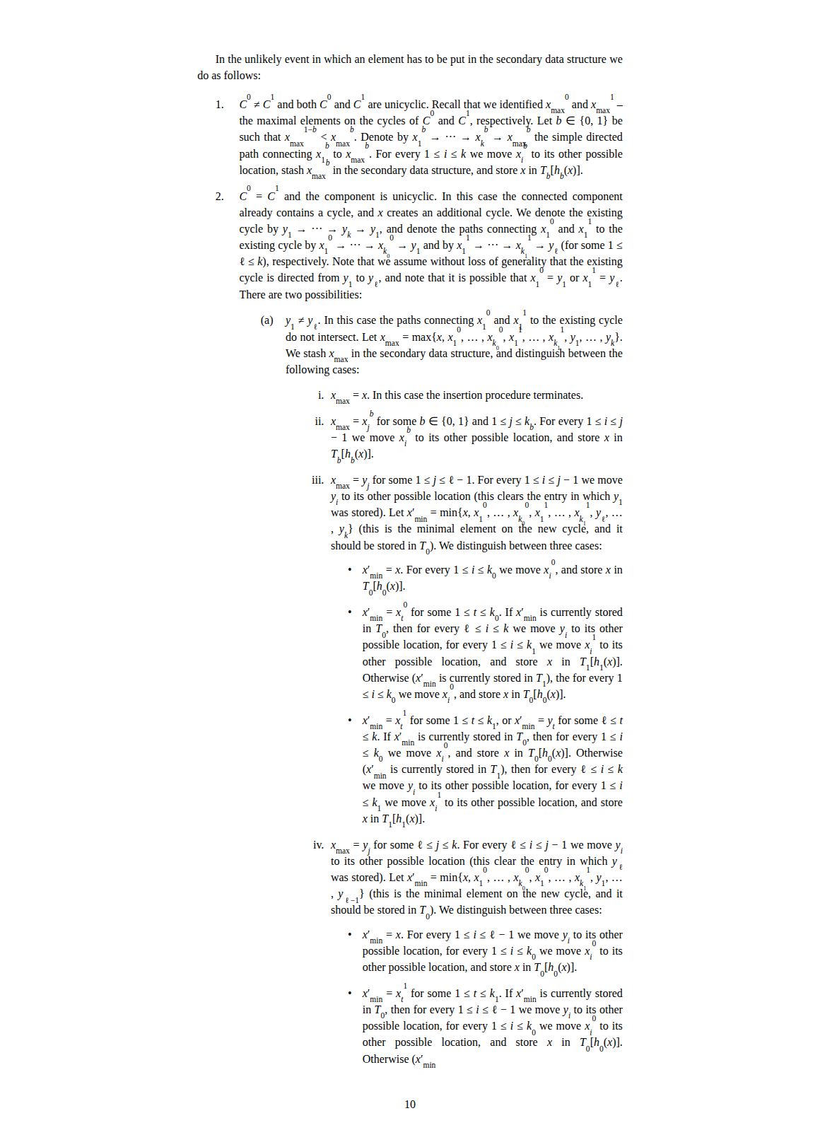In the unlikely event in which an element has to be put in the secondary data structure we do as follows:
C0 ≠ C1 and both C0 and C1 are unicyclic. Recall that we identified xmax0 and xmax1 – the maximal elements on the cycles of C0 and C1, respectively. Let b ∈ {0, 1} be such that xmax1−b < xmaxb. Denote by x1b → ··· → xkb → xmaxb the simple directed path connecting x1b to xmaxb. For every 1 ≤ i ≤ k we move xib to its other possible location, stash xmaxb in the secondary data structure, and store x in Tb[hb(x)].
C0 = C1 and the component is unicyclic. In this case the connected component already contains a cycle, and x creates an additional cycle. We denote the existing cycle by y1 → ··· → yk → y1, and denote the paths connecting x10 and x11 to the existing cycle by x10 → ··· → xk00 → y1 and by x11 → ··· → xk11 → yℓ (for some 1 ≤ ℓ ≤ k), respectively. Note that we assume without loss of generality that the existing cycle is directed from y1 to yℓ, and note that it is possible that x10 = y1 or x11 = yℓ. There are two possibilities:
y1 ≠ yℓ. In this case the paths connecting x10 and x11 to the existing cycle do not intersect. Let xmax = max{x, x10, … , xk00, x11, … , xk11, y1, … , yk}. We stash xmax in the secondary data structure, and distinguish between the following cases:
xmax = x. In this case the insertion procedure terminates.
xmax = xjb for some b ∈ {0, 1} and 1 ≤ j ≤ kb. For every 1 ≤ i ≤ j − 1 we move xib to its other possible location, and store x in Tb[hb(x)].
xmax = yj for some 1 ≤ j ≤ ℓ − 1. For every 1 ≤ i ≤ j − 1 we move yi to its other possible location (this clears the entry in which y1 was stored). Let x′min = min{x, x10, … , xk00, x11, … , xk11, yℓ, … , yk} (this is the minimal element on the new cycle, and it should be stored in T0). We distinguish between three cases:
x′min = x. For every 1 ≤ i ≤ k0 we move xi0, and store x in T0[h0(x)].
x′min = xt0 for some 1 ≤ t ≤ k0. If x′min is currently stored in T0, then for every ℓ ≤ i ≤ k we move yi to its other possible location, for every 1 ≤ i ≤ k1 we move xi1 to its other possible location, and store x in T1[h1(x)]. Otherwise (x′min is currently stored in T1), the for every 1 ≤ i ≤ k0 we move xi0, and store x in T0[h0(x)].
x′min = xt1 for some 1 ≤ t ≤ k1, or x′min = yt for some ℓ ≤ t ≤ k. If x′min is currently stored in T0, then for every 1 ≤ i ≤ k0 we move xi0, and store x in T0[h0(x)]. Otherwise (x′min is currently stored in T1), then for every ℓ ≤ i ≤ k we move yi to its other possible location, for every 1 ≤ i ≤ k1 we move xi1 to its other possible location, and store x in T1[h1(x)].
xmax = yj for some ℓ ≤ j ≤ k. For every ℓ ≤ i ≤ j − 1 we move yi to its other possible location (this clear the entry in which yℓ was stored). Let x′min = min{x, x10, … , xk00, x10, … , xk11, y1, … , yℓ−1} (this is the minimal element on the new cycle, and it should be stored in T0). We distinguish between three cases:
x′min = x. For every 1 ≤ i ≤ ℓ − 1 we move yi to its other possible location, for every 1 ≤ i ≤ k0 we move xi0 to its other possible location, and store x in T0[h0(x)].
x′min = xt1 for some 1 ≤ t ≤ k1. If x′min is currently stored in T0, then for every 1 ≤ i ≤ ℓ − 1 we move yi to its other possible location, for every 1 ≤ i ≤ k0 we move xi0 to its other possible location, and store x in T0[h0(x)]. Otherwise (x′min
10